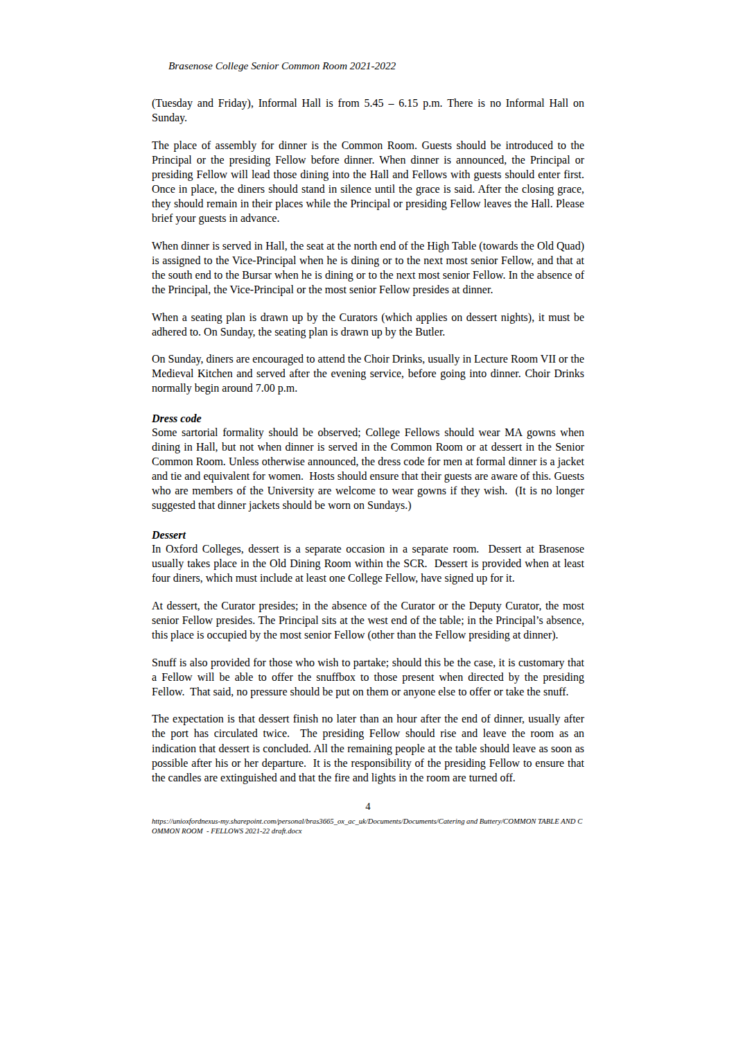Brasenose College Senior Common Room 2021-2022
(Tuesday and Friday), Informal Hall is from 5.45 – 6.15 p.m. There is no Informal Hall on Sunday.
The place of assembly for dinner is the Common Room. Guests should be introduced to the Principal or the presiding Fellow before dinner. When dinner is announced, the Principal or presiding Fellow will lead those dining into the Hall and Fellows with guests should enter first. Once in place, the diners should stand in silence until the grace is said. After the closing grace, they should remain in their places while the Principal or presiding Fellow leaves the Hall. Please brief your guests in advance.
When dinner is served in Hall, the seat at the north end of the High Table (towards the Old Quad) is assigned to the Vice-Principal when he is dining or to the next most senior Fellow, and that at the south end to the Bursar when he is dining or to the next most senior Fellow. In the absence of the Principal, the Vice-Principal or the most senior Fellow presides at dinner.
When a seating plan is drawn up by the Curators (which applies on dessert nights), it must be adhered to. On Sunday, the seating plan is drawn up by the Butler.
On Sunday, diners are encouraged to attend the Choir Drinks, usually in Lecture Room VII or the Medieval Kitchen and served after the evening service, before going into dinner. Choir Drinks normally begin around 7.00 p.m.
Dress code
Some sartorial formality should be observed; College Fellows should wear MA gowns when dining in Hall, but not when dinner is served in the Common Room or at dessert in the Senior Common Room. Unless otherwise announced, the dress code for men at formal dinner is a jacket and tie and equivalent for women. Hosts should ensure that their guests are aware of this. Guests who are members of the University are welcome to wear gowns if they wish. (It is no longer suggested that dinner jackets should be worn on Sundays.)
Dessert
In Oxford Colleges, dessert is a separate occasion in a separate room. Dessert at Brasenose usually takes place in the Old Dining Room within the SCR. Dessert is provided when at least four diners, which must include at least one College Fellow, have signed up for it.
At dessert, the Curator presides; in the absence of the Curator or the Deputy Curator, the most senior Fellow presides. The Principal sits at the west end of the table; in the Principal’s absence, this place is occupied by the most senior Fellow (other than the Fellow presiding at dinner).
Snuff is also provided for those who wish to partake; should this be the case, it is customary that a Fellow will be able to offer the snuffbox to those present when directed by the presiding Fellow. That said, no pressure should be put on them or anyone else to offer or take the snuff.
The expectation is that dessert finish no later than an hour after the end of dinner, usually after the port has circulated twice. The presiding Fellow should rise and leave the room as an indication that dessert is concluded. All the remaining people at the table should leave as soon as possible after his or her departure. It is the responsibility of the presiding Fellow to ensure that the candles are extinguished and that the fire and lights in the room are turned off.
4
https://unioxfordnexus-my.sharepoint.com/personal/bras3665_ox_ac_uk/Documents/Documents/Catering and Buttery/COMMON TABLE AND COMMON ROOM - FELLOWS 2021-22 draft.docx